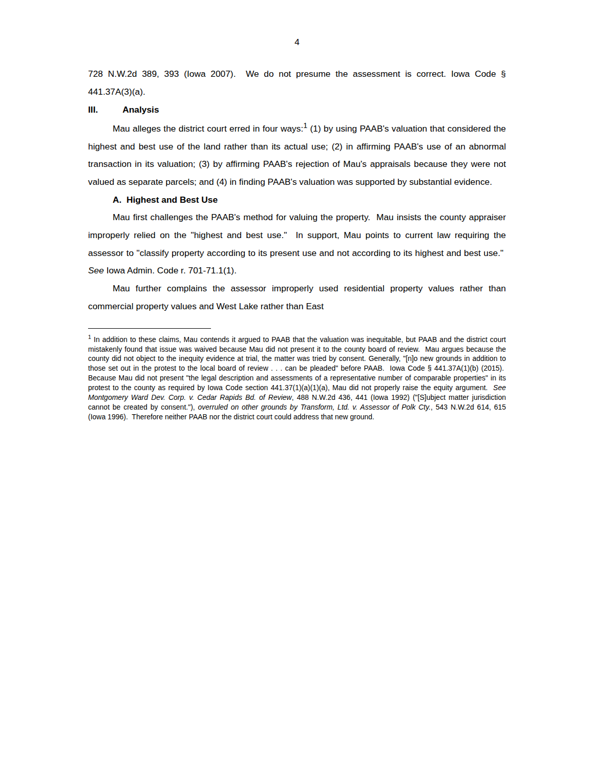4
728 N.W.2d 389, 393 (Iowa 2007). We do not presume the assessment is correct. Iowa Code § 441.37A(3)(a).
III.
Analysis
Mau alleges the district court erred in four ways:1 (1) by using PAAB's valuation that considered the highest and best use of the land rather than its actual use; (2) in affirming PAAB's use of an abnormal transaction in its valuation; (3) by affirming PAAB's rejection of Mau's appraisals because they were not valued as separate parcels; and (4) in finding PAAB's valuation was supported by substantial evidence.
A. Highest and Best Use
Mau first challenges the PAAB's method for valuing the property. Mau insists the county appraiser improperly relied on the "highest and best use." In support, Mau points to current law requiring the assessor to "classify property according to its present use and not according to its highest and best use." See Iowa Admin. Code r. 701-71.1(1).
Mau further complains the assessor improperly used residential property values rather than commercial property values and West Lake rather than East
1 In addition to these claims, Mau contends it argued to PAAB that the valuation was inequitable, but PAAB and the district court mistakenly found that issue was waived because Mau did not present it to the county board of review. Mau argues because the county did not object to the inequity evidence at trial, the matter was tried by consent. Generally, "[n]o new grounds in addition to those set out in the protest to the local board of review . . . can be pleaded" before PAAB. Iowa Code § 441.37A(1)(b) (2015). Because Mau did not present "the legal description and assessments of a representative number of comparable properties" in its protest to the county as required by Iowa Code section 441.37(1)(a)(1)(a), Mau did not properly raise the equity argument. See Montgomery Ward Dev. Corp. v. Cedar Rapids Bd. of Review, 488 N.W.2d 436, 441 (Iowa 1992) ("[S]ubject matter jurisdiction cannot be created by consent."), overruled on other grounds by Transform, Ltd. v. Assessor of Polk Cty., 543 N.W.2d 614, 615 (Iowa 1996). Therefore neither PAAB nor the district court could address that new ground.